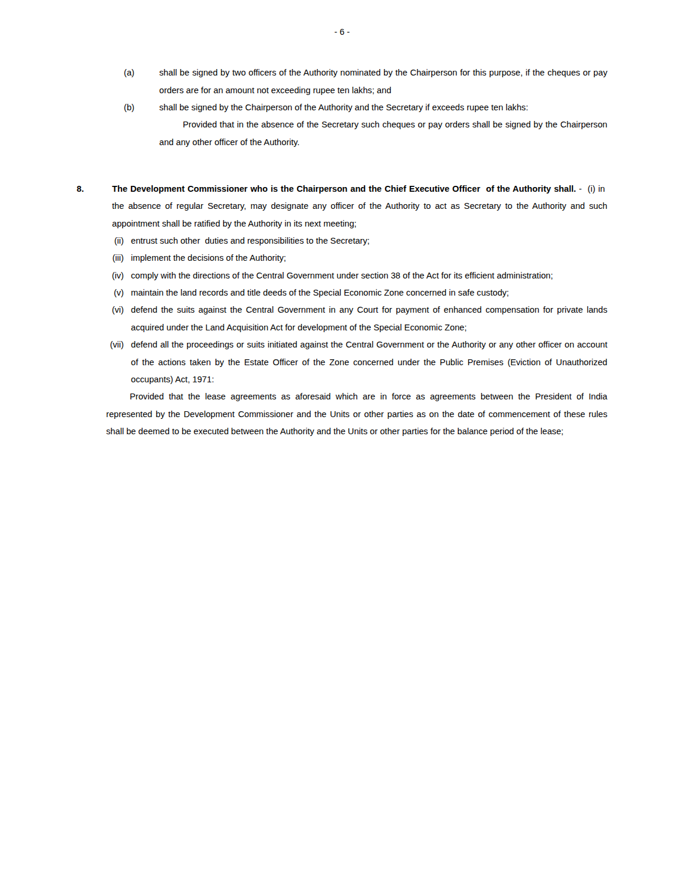- 6 -
(a)
shall be signed by two officers of the Authority nominated by the Chairperson for this purpose, if the cheques or pay orders are for an amount not exceeding rupee ten lakhs; and
(b)
shall be signed by the Chairperson of the Authority and the Secretary if exceeds rupee ten lakhs:
Provided that in the absence of the Secretary such cheques or pay orders shall be signed by the Chairperson and any other officer of the Authority.
8.
The Development Commissioner who is the Chairperson and the Chief Executive Officer of the Authority shall. - (i) in the absence of regular Secretary, may designate any officer of the Authority to act as Secretary to the Authority and such appointment shall be ratified by the Authority in its next meeting;
(ii)
entrust such other duties and responsibilities to the Secretary;
(iii)
implement the decisions of the Authority;
(iv)
comply with the directions of the Central Government under section 38 of the Act for its efficient administration;
(v)
maintain the land records and title deeds of the Special Economic Zone concerned in safe custody;
(vi)
defend the suits against the Central Government in any Court for payment of enhanced compensation for private lands acquired under the Land Acquisition Act for development of the Special Economic Zone;
(vii)
defend all the proceedings or suits initiated against the Central Government or the Authority or any other officer on account of the actions taken by the Estate Officer of the Zone concerned under the Public Premises (Eviction of Unauthorized occupants) Act, 1971:
Provided that the lease agreements as aforesaid which are in force as agreements between the President of India represented by the Development Commissioner and the Units or other parties as on the date of commencement of these rules shall be deemed to be executed between the Authority and the Units or other parties for the balance period of the lease;